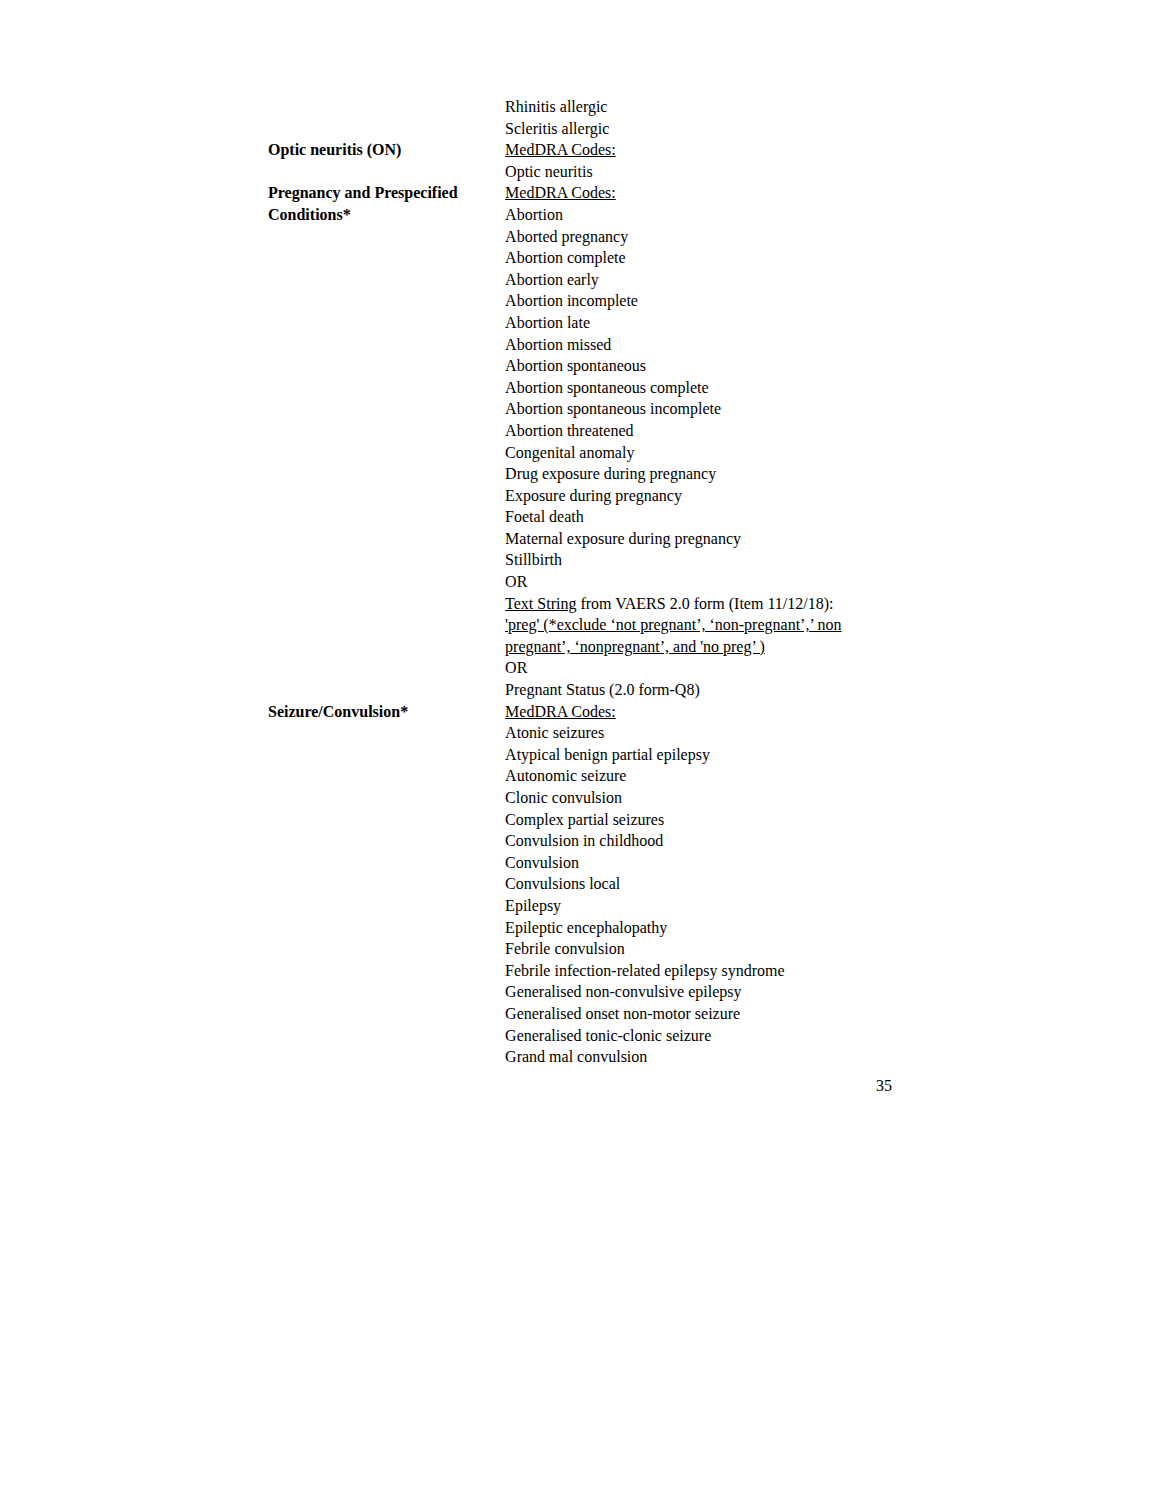| | Rhinitis allergic Scleritis allergic |
| Optic neuritis (ON) | MedDRA Codes: Optic neuritis |
| Pregnancy and Prespecified Conditions* | MedDRA Codes: Abortion Aborted pregnancy Abortion complete Abortion early Abortion incomplete Abortion late Abortion missed Abortion spontaneous Abortion spontaneous complete Abortion spontaneous incomplete Abortion threatened Congenital anomaly Drug exposure during pregnancy Exposure during pregnancy Foetal death Maternal exposure during pregnancy Stillbirth OR Text String from VAERS 2.0 form (Item 11/12/18): 'preg' (*exclude ‘not pregnant’, ‘non-pregnant’,’ non pregnant’, ‘nonpregnant’, and 'no preg’ ) OR Pregnant Status (2.0 form-Q8) |
| Seizure/Convulsion* | MedDRA Codes: Atonic seizures Atypical benign partial epilepsy Autonomic seizure Clonic convulsion Complex partial seizures Convulsion in childhood Convulsion Convulsions local Epilepsy Epileptic encephalopathy Febrile convulsion Febrile infection-related epilepsy syndrome Generalised non-convulsive epilepsy Generalised onset non-motor seizure Generalised tonic-clonic seizure Grand mal convulsion |
35